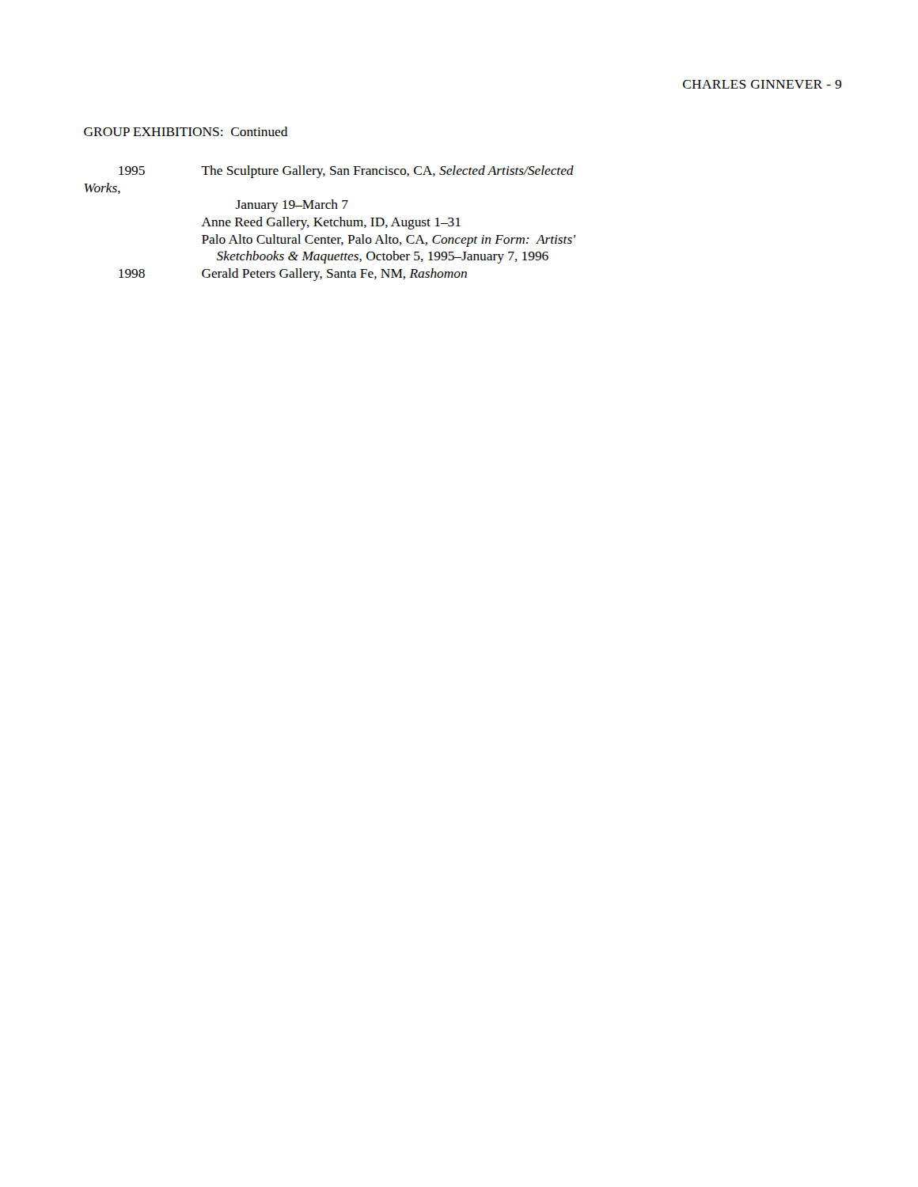CHARLES GINNEVER - 9
GROUP EXHIBITIONS: Continued
1995
The Sculpture Gallery, San Francisco, CA, Selected Artists/Selected
Works,
January 19–March 7
Anne Reed Gallery, Ketchum, ID, August 1–31
Palo Alto Cultural Center, Palo Alto, CA, Concept in Form: Artists'
Sketchbooks & Maquettes, October 5, 1995–January 7, 1996
1998
Gerald Peters Gallery, Santa Fe, NM, Rashomon